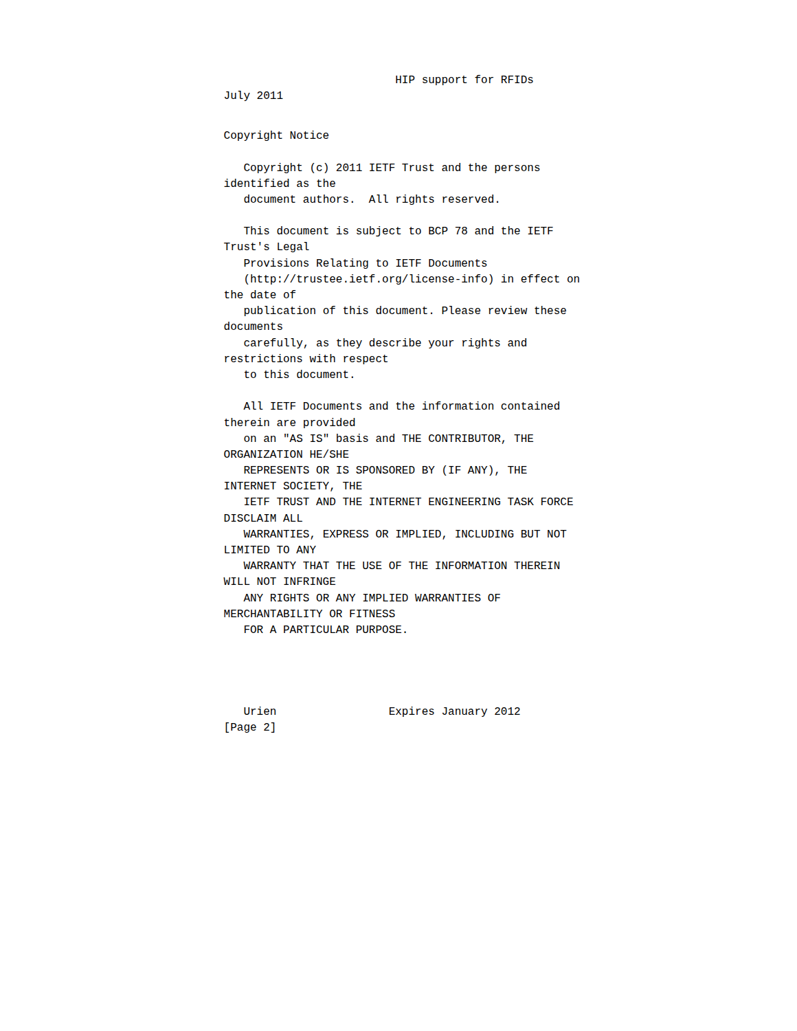HIP support for RFIDs          July 2011
Copyright Notice

   Copyright (c) 2011 IETF Trust and the persons identified as the
   document authors.  All rights reserved.

   This document is subject to BCP 78 and the IETF Trust's Legal
   Provisions Relating to IETF Documents
   (http://trustee.ietf.org/license-info) in effect on the date of
   publication of this document. Please review these documents
   carefully, as they describe your rights and restrictions with respect
   to this document.

   All IETF Documents and the information contained therein are provided
   on an "AS IS" basis and THE CONTRIBUTOR, THE ORGANIZATION HE/SHE
   REPRESENTS OR IS SPONSORED BY (IF ANY), THE INTERNET SOCIETY, THE
   IETF TRUST AND THE INTERNET ENGINEERING TASK FORCE DISCLAIM ALL
   WARRANTIES, EXPRESS OR IMPLIED, INCLUDING BUT NOT LIMITED TO ANY
   WARRANTY THAT THE USE OF THE INFORMATION THEREIN WILL NOT INFRINGE
   ANY RIGHTS OR ANY IMPLIED WARRANTIES OF MERCHANTABILITY OR FITNESS
   FOR A PARTICULAR PURPOSE.
   Urien                 Expires January 2012           [Page 2]